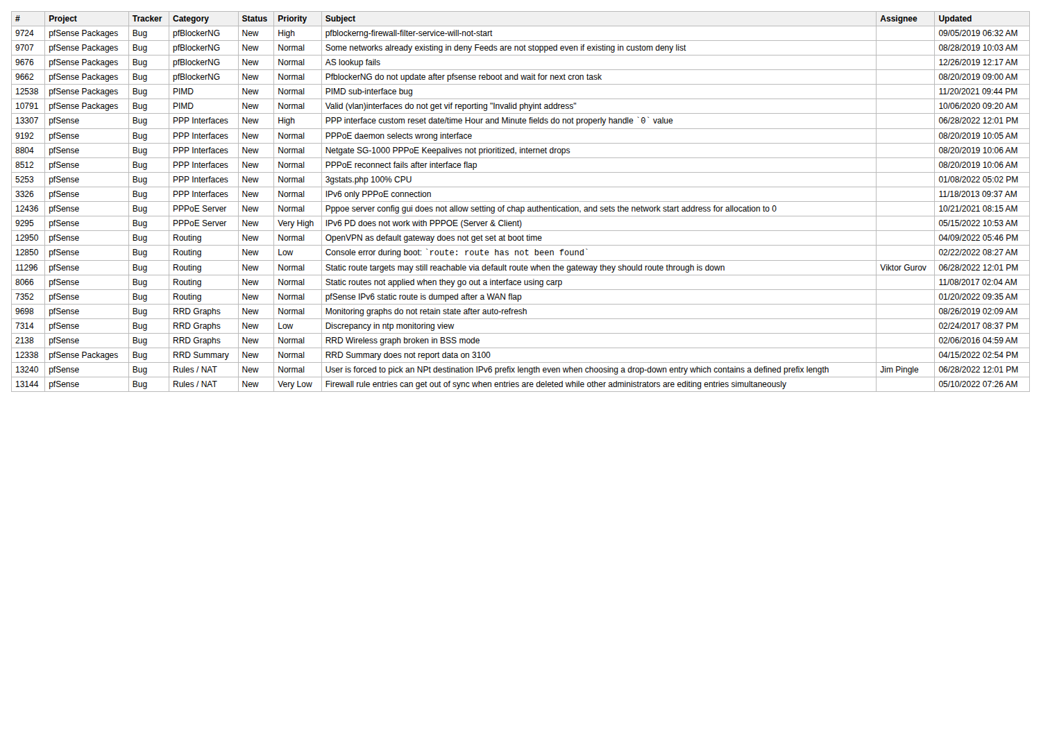| # | Project | Tracker | Category | Status | Priority | Subject | Assignee | Updated |
| --- | --- | --- | --- | --- | --- | --- | --- | --- |
| 9724 | pfSense Packages | Bug | pfBlockerNG | New | High | pfblockerng-firewall-filter-service-will-not-start | | 09/05/2019 06:32 AM |
| 9707 | pfSense Packages | Bug | pfBlockerNG | New | Normal | Some networks already existing in deny Feeds are not stopped even if existing in custom deny list | | 08/28/2019 10:03 AM |
| 9676 | pfSense Packages | Bug | pfBlockerNG | New | Normal | AS lookup fails | | 12/26/2019 12:17 AM |
| 9662 | pfSense Packages | Bug | pfBlockerNG | New | Normal | PfblockerNG do not update after pfsense reboot and wait for next cron task | | 08/20/2019 09:00 AM |
| 12538 | pfSense Packages | Bug | PIMD | New | Normal | PIMD sub-interface bug | | 11/20/2021 09:44 PM |
| 10791 | pfSense Packages | Bug | PIMD | New | Normal | Valid (vlan)interfaces do not get vif reporting "Invalid phyint address" | | 10/06/2020 09:20 AM |
| 13307 | pfSense | Bug | PPP Interfaces | New | High | PPP interface custom reset date/time Hour and Minute fields do not properly handle `0` value | | 06/28/2022 12:01 PM |
| 9192 | pfSense | Bug | PPP Interfaces | New | Normal | PPPoE daemon selects wrong interface | | 08/20/2019 10:05 AM |
| 8804 | pfSense | Bug | PPP Interfaces | New | Normal | Netgate SG-1000 PPPoE Keepalives not prioritized, internet drops | | 08/20/2019 10:06 AM |
| 8512 | pfSense | Bug | PPP Interfaces | New | Normal | PPPoE reconnect fails after interface flap | | 08/20/2019 10:06 AM |
| 5253 | pfSense | Bug | PPP Interfaces | New | Normal | 3gstats.php 100% CPU | | 01/08/2022 05:02 PM |
| 3326 | pfSense | Bug | PPP Interfaces | New | Normal | IPv6 only PPPoE connection | | 11/18/2013 09:37 AM |
| 12436 | pfSense | Bug | PPPoE Server | New | Normal | Pppoe server config gui does not allow setting of chap authentication, and sets the network start address for allocation to 0 | | 10/21/2021 08:15 AM |
| 9295 | pfSense | Bug | PPPoE Server | New | Very High | IPv6 PD does not work with PPPOE (Server & Client) | | 05/15/2022 10:53 AM |
| 12950 | pfSense | Bug | Routing | New | Normal | OpenVPN as default gateway does not get set at boot time | | 04/09/2022 05:46 PM |
| 12850 | pfSense | Bug | Routing | New | Low | Console error during boot: `route: route has not been found` | | 02/22/2022 08:27 AM |
| 11296 | pfSense | Bug | Routing | New | Normal | Static route targets may still reachable via default route when the gateway they should route through is down | Viktor Gurov | 06/28/2022 12:01 PM |
| 8066 | pfSense | Bug | Routing | New | Normal | Static routes not applied when they go out a interface using carp | | 11/08/2017 02:04 AM |
| 7352 | pfSense | Bug | Routing | New | Normal | pfSense IPv6 static route is dumped after a WAN flap | | 01/20/2022 09:35 AM |
| 9698 | pfSense | Bug | RRD Graphs | New | Normal | Monitoring graphs do not retain state after auto-refresh | | 08/26/2019 02:09 AM |
| 7314 | pfSense | Bug | RRD Graphs | New | Low | Discrepancy in ntp monitoring view | | 02/24/2017 08:37 PM |
| 2138 | pfSense | Bug | RRD Graphs | New | Normal | RRD Wireless graph broken in BSS mode | | 02/06/2016 04:59 AM |
| 12338 | pfSense Packages | Bug | RRD Summary | New | Normal | RRD Summary does not report data on 3100 | | 04/15/2022 02:54 PM |
| 13240 | pfSense | Bug | Rules / NAT | New | Normal | User is forced to pick an NPt destination IPv6 prefix length even when choosing a drop-down entry which contains a defined prefix length | Jim Pingle | 06/28/2022 12:01 PM |
| 13144 | pfSense | Bug | Rules / NAT | New | Very Low | Firewall rule entries can get out of sync when entries are deleted while other administrators are editing entries simultaneously | | 05/10/2022 07:26 AM |